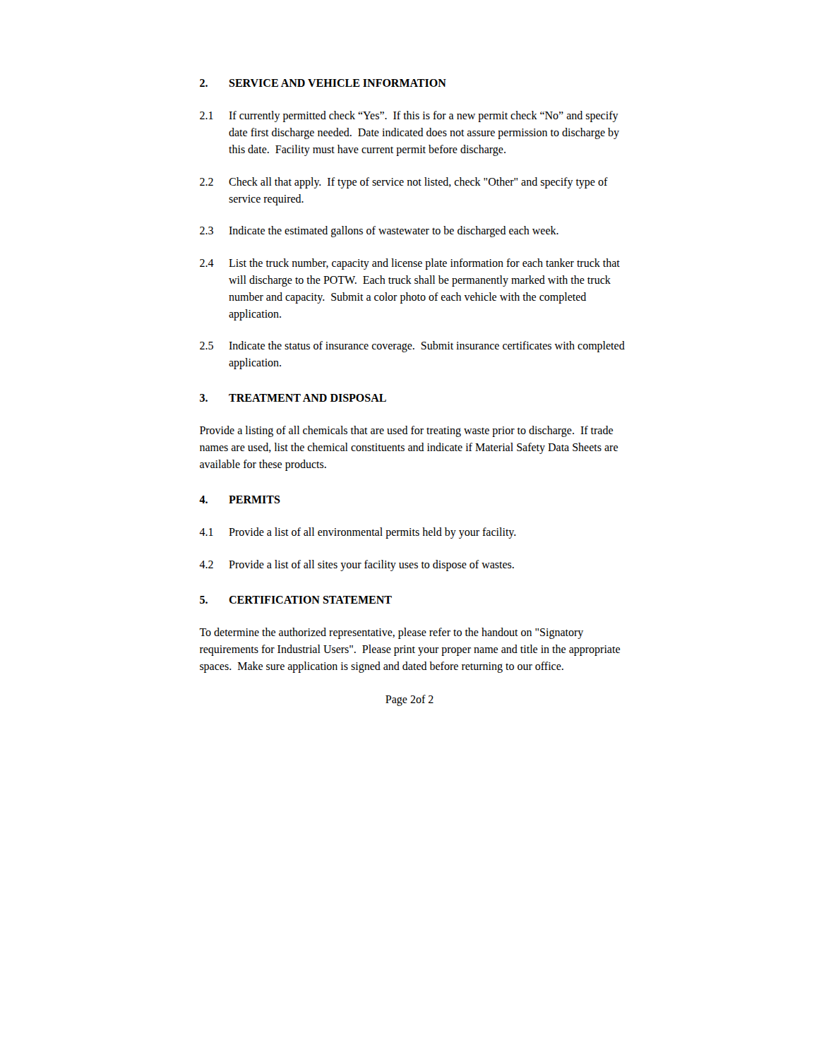2. SERVICE AND VEHICLE INFORMATION
2.1 If currently permitted check “Yes”. If this is for a new permit check “No” and specify date first discharge needed. Date indicated does not assure permission to discharge by this date. Facility must have current permit before discharge.
2.2 Check all that apply. If type of service not listed, check "Other" and specify type of service required.
2.3 Indicate the estimated gallons of wastewater to be discharged each week.
2.4 List the truck number, capacity and license plate information for each tanker truck that will discharge to the POTW. Each truck shall be permanently marked with the truck number and capacity. Submit a color photo of each vehicle with the completed application.
2.5 Indicate the status of insurance coverage. Submit insurance certificates with completed application.
3. TREATMENT AND DISPOSAL
Provide a listing of all chemicals that are used for treating waste prior to discharge. If trade names are used, list the chemical constituents and indicate if Material Safety Data Sheets are available for these products.
4. PERMITS
4.1 Provide a list of all environmental permits held by your facility.
4.2 Provide a list of all sites your facility uses to dispose of wastes.
5. CERTIFICATION STATEMENT
To determine the authorized representative, please refer to the handout on "Signatory requirements for Industrial Users". Please print your proper name and title in the appropriate spaces. Make sure application is signed and dated before returning to our office.
Page 2of 2